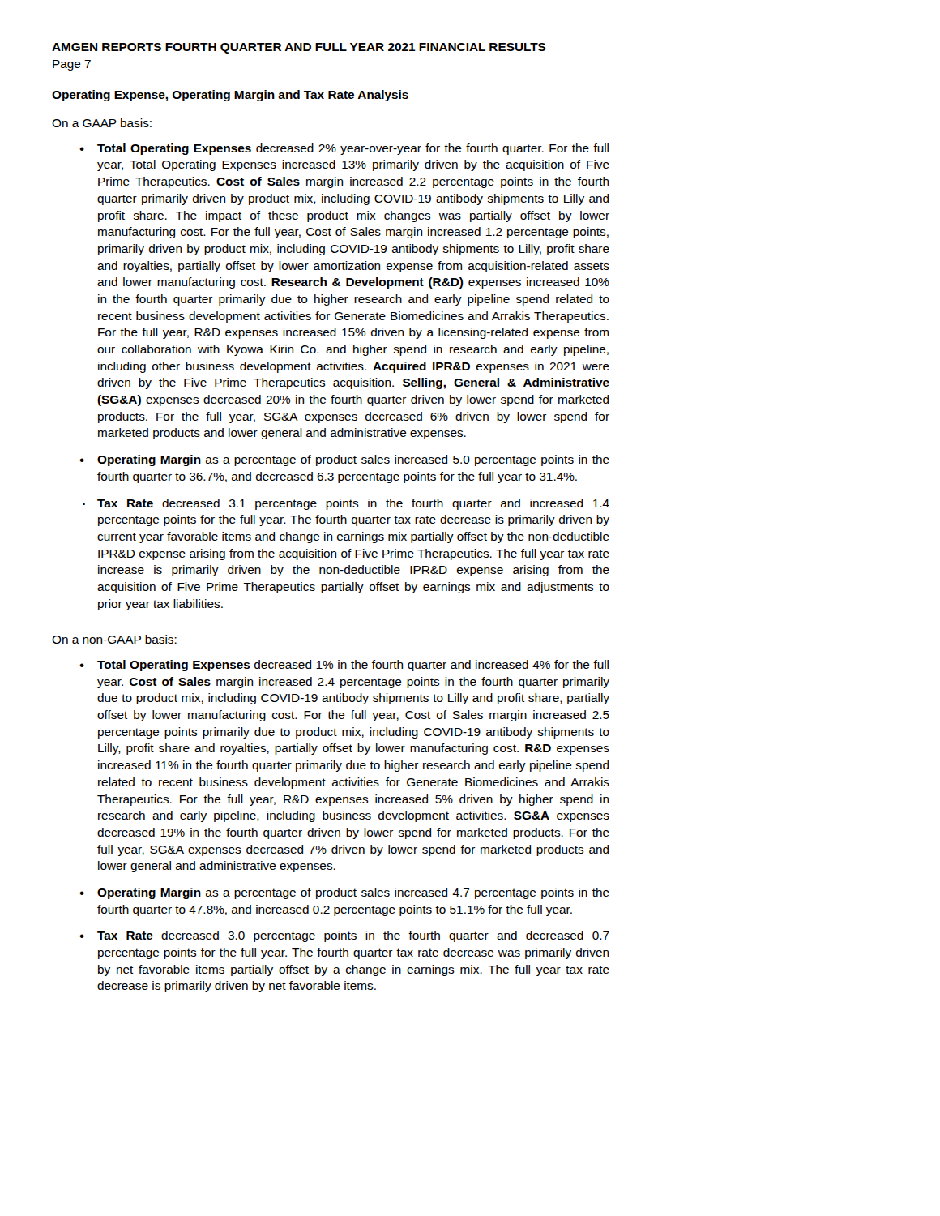AMGEN REPORTS FOURTH QUARTER AND FULL YEAR 2021 FINANCIAL RESULTS
Page 7
Operating Expense, Operating Margin and Tax Rate Analysis
On a GAAP basis:
Total Operating Expenses decreased 2% year-over-year for the fourth quarter. For the full year, Total Operating Expenses increased 13% primarily driven by the acquisition of Five Prime Therapeutics. Cost of Sales margin increased 2.2 percentage points in the fourth quarter primarily driven by product mix, including COVID-19 antibody shipments to Lilly and profit share. The impact of these product mix changes was partially offset by lower manufacturing cost. For the full year, Cost of Sales margin increased 1.2 percentage points, primarily driven by product mix, including COVID-19 antibody shipments to Lilly, profit share and royalties, partially offset by lower amortization expense from acquisition-related assets and lower manufacturing cost. Research & Development (R&D) expenses increased 10% in the fourth quarter primarily due to higher research and early pipeline spend related to recent business development activities for Generate Biomedicines and Arrakis Therapeutics. For the full year, R&D expenses increased 15% driven by a licensing-related expense from our collaboration with Kyowa Kirin Co. and higher spend in research and early pipeline, including other business development activities. Acquired IPR&D expenses in 2021 were driven by the Five Prime Therapeutics acquisition. Selling, General & Administrative (SG&A) expenses decreased 20% in the fourth quarter driven by lower spend for marketed products. For the full year, SG&A expenses decreased 6% driven by lower spend for marketed products and lower general and administrative expenses.
Operating Margin as a percentage of product sales increased 5.0 percentage points in the fourth quarter to 36.7%, and decreased 6.3 percentage points for the full year to 31.4%.
Tax Rate decreased 3.1 percentage points in the fourth quarter and increased 1.4 percentage points for the full year. The fourth quarter tax rate decrease is primarily driven by current year favorable items and change in earnings mix partially offset by the non-deductible IPR&D expense arising from the acquisition of Five Prime Therapeutics. The full year tax rate increase is primarily driven by the non-deductible IPR&D expense arising from the acquisition of Five Prime Therapeutics partially offset by earnings mix and adjustments to prior year tax liabilities.
On a non-GAAP basis:
Total Operating Expenses decreased 1% in the fourth quarter and increased 4% for the full year. Cost of Sales margin increased 2.4 percentage points in the fourth quarter primarily due to product mix, including COVID-19 antibody shipments to Lilly and profit share, partially offset by lower manufacturing cost. For the full year, Cost of Sales margin increased 2.5 percentage points primarily due to product mix, including COVID-19 antibody shipments to Lilly, profit share and royalties, partially offset by lower manufacturing cost. R&D expenses increased 11% in the fourth quarter primarily due to higher research and early pipeline spend related to recent business development activities for Generate Biomedicines and Arrakis Therapeutics. For the full year, R&D expenses increased 5% driven by higher spend in research and early pipeline, including business development activities. SG&A expenses decreased 19% in the fourth quarter driven by lower spend for marketed products. For the full year, SG&A expenses decreased 7% driven by lower spend for marketed products and lower general and administrative expenses.
Operating Margin as a percentage of product sales increased 4.7 percentage points in the fourth quarter to 47.8%, and increased 0.2 percentage points to 51.1% for the full year.
Tax Rate decreased 3.0 percentage points in the fourth quarter and decreased 0.7 percentage points for the full year. The fourth quarter tax rate decrease was primarily driven by net favorable items partially offset by a change in earnings mix. The full year tax rate decrease is primarily driven by net favorable items.